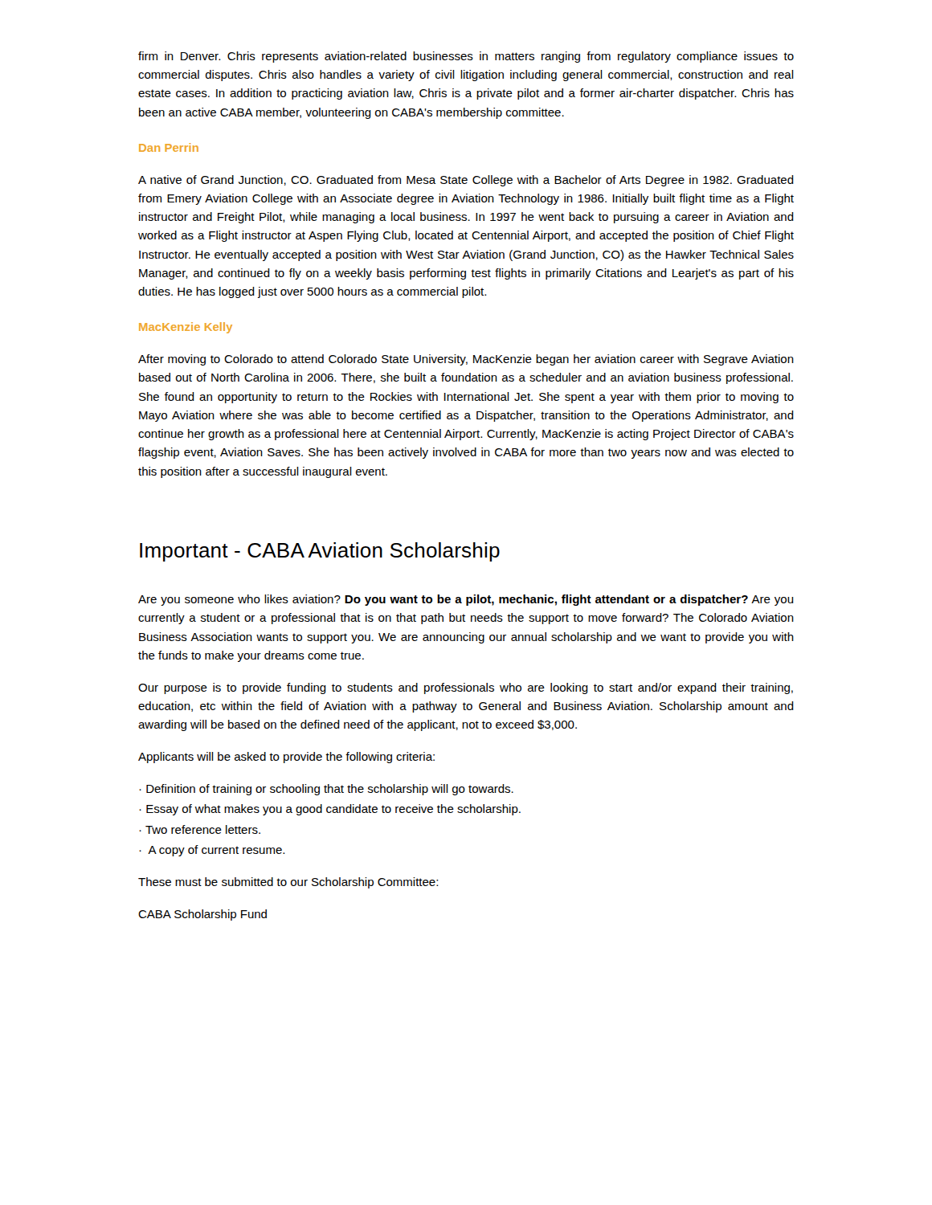firm in Denver. Chris represents aviation-related businesses in matters ranging from regulatory compliance issues to commercial disputes. Chris also handles a variety of civil litigation including general commercial, construction and real estate cases. In addition to practicing aviation law, Chris is a private pilot and a former air-charter dispatcher. Chris has been an active CABA member, volunteering on CABA's membership committee.
Dan Perrin
A native of Grand Junction, CO. Graduated from Mesa State College with a Bachelor of Arts Degree in 1982. Graduated from Emery Aviation College with an Associate degree in Aviation Technology in 1986. Initially built flight time as a Flight instructor and Freight Pilot, while managing a local business. In 1997 he went back to pursuing a career in Aviation and worked as a Flight instructor at Aspen Flying Club, located at Centennial Airport, and accepted the position of Chief Flight Instructor. He eventually accepted a position with West Star Aviation (Grand Junction, CO) as the Hawker Technical Sales Manager, and continued to fly on a weekly basis performing test flights in primarily Citations and Learjet's as part of his duties. He has logged just over 5000 hours as a commercial pilot.
MacKenzie Kelly
After moving to Colorado to attend Colorado State University, MacKenzie began her aviation career with Segrave Aviation based out of North Carolina in 2006. There, she built a foundation as a scheduler and an aviation business professional. She found an opportunity to return to the Rockies with International Jet. She spent a year with them prior to moving to Mayo Aviation where she was able to become certified as a Dispatcher, transition to the Operations Administrator, and continue her growth as a professional here at Centennial Airport. Currently, MacKenzie is acting Project Director of CABA's flagship event, Aviation Saves. She has been actively involved in CABA for more than two years now and was elected to this position after a successful inaugural event.
Important - CABA Aviation Scholarship
Are you someone who likes aviation? Do you want to be a pilot, mechanic, flight attendant or a dispatcher? Are you currently a student or a professional that is on that path but needs the support to move forward? The Colorado Aviation Business Association wants to support you. We are announcing our annual scholarship and we want to provide you with the funds to make your dreams come true.
Our purpose is to provide funding to students and professionals who are looking to start and/or expand their training, education, etc within the field of Aviation with a pathway to General and Business Aviation. Scholarship amount and awarding will be based on the defined need of the applicant, not to exceed $3,000.
Applicants will be asked to provide the following criteria:
· Definition of training or schooling that the scholarship will go towards.
· Essay of what makes you a good candidate to receive the scholarship.
· Two reference letters.
· A copy of current resume.
These must be submitted to our Scholarship Committee:
CABA Scholarship Fund